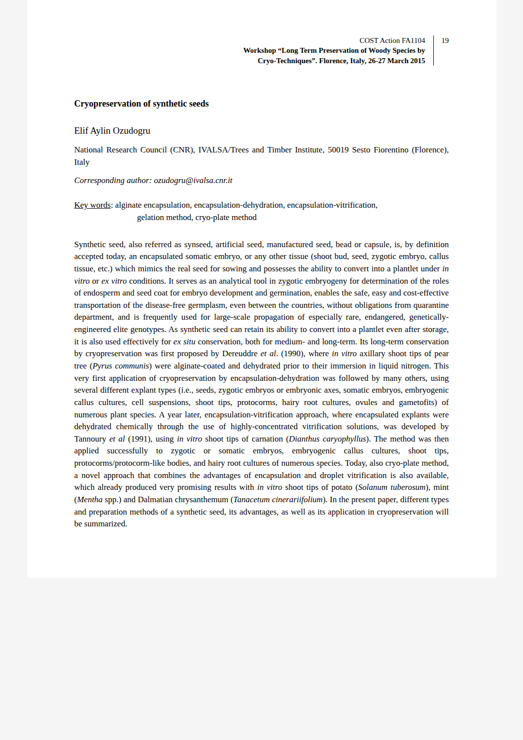COST Action FA1104
Workshop “Long Term Preservation of Woody Species by
Cryo-Techniques”. Florence, Italy, 26-27 March 2015
19
Cryopreservation of synthetic seeds
Elif Aylin Ozudogru
National Research Council (CNR), IVALSA/Trees and Timber Institute, 50019 Sesto Fiorentino (Florence), Italy
Corresponding author: ozudogru@ivalsa.cnr.it
Key words: alginate encapsulation, encapsulation-dehydration, encapsulation-vitrification, gelation method, cryo-plate method
Synthetic seed, also referred as synseed, artificial seed, manufactured seed, bead or capsule, is, by definition accepted today, an encapsulated somatic embryo, or any other tissue (shoot bud, seed, zygotic embryo, callus tissue, etc.) which mimics the real seed for sowing and possesses the ability to convert into a plantlet under in vitro or ex vitro conditions. It serves as an analytical tool in zygotic embryogeny for determination of the roles of endosperm and seed coat for embryo development and germination, enables the safe, easy and cost-effective transportation of the disease-free germplasm, even between the countries, without obligations from quarantine department, and is frequently used for large-scale propagation of especially rare, endangered, genetically-engineered elite genotypes. As synthetic seed can retain its ability to convert into a plantlet even after storage, it is also used effectively for ex situ conservation, both for medium- and long-term. Its long-term conservation by cryopreservation was first proposed by Dereuddre et al. (1990), where in vitro axillary shoot tips of pear tree (Pyrus communis) were alginate-coated and dehydrated prior to their immersion in liquid nitrogen. This very first application of cryopreservation by encapsulation-dehydration was followed by many others, using several different explant types (i.e., seeds, zygotic embryos or embryonic axes, somatic embryos, embryogenic callus cultures, cell suspensions, shoot tips, protocorms, hairy root cultures, ovules and gametofits) of numerous plant species. A year later, encapsulation-vitrification approach, where encapsulated explants were dehydrated chemically through the use of highly-concentrated vitrification solutions, was developed by Tannoury et al (1991), using in vitro shoot tips of carnation (Dianthus caryophyllus). The method was then applied successfully to zygotic or somatic embryos, embryogenic callus cultures, shoot tips, protocorms/protocorm-like bodies, and hairy root cultures of numerous species. Today, also cryo-plate method, a novel approach that combines the advantages of encapsulation and droplet vitrification is also available, which already produced very promising results with in vitro shoot tips of potato (Solanum tuberosum), mint (Mentha spp.) and Dalmatian chrysanthemum (Tanacetum cinerariifolium). In the present paper, different types and preparation methods of a synthetic seed, its advantages, as well as its application in cryopreservation will be summarized.